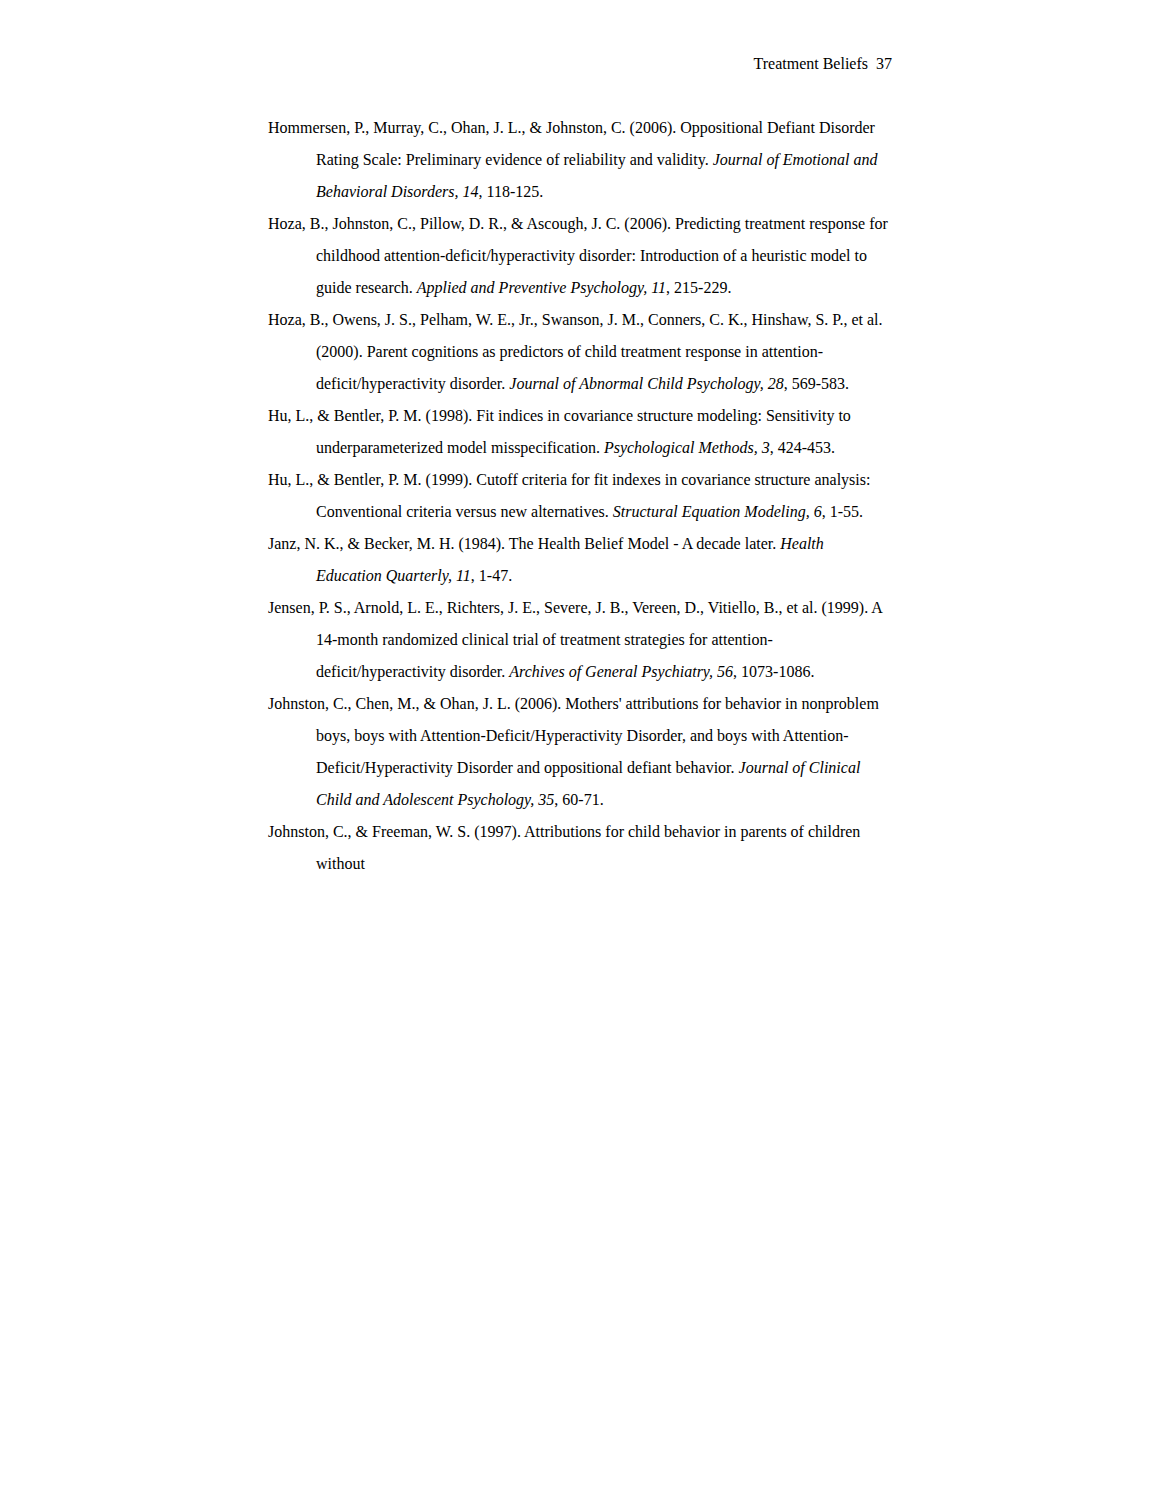Treatment Beliefs 37
Hommersen, P., Murray, C., Ohan, J. L., & Johnston, C. (2006). Oppositional Defiant Disorder Rating Scale: Preliminary evidence of reliability and validity. Journal of Emotional and Behavioral Disorders, 14, 118-125.
Hoza, B., Johnston, C., Pillow, D. R., & Ascough, J. C. (2006). Predicting treatment response for childhood attention-deficit/hyperactivity disorder: Introduction of a heuristic model to guide research. Applied and Preventive Psychology, 11, 215-229.
Hoza, B., Owens, J. S., Pelham, W. E., Jr., Swanson, J. M., Conners, C. K., Hinshaw, S. P., et al. (2000). Parent cognitions as predictors of child treatment response in attention-deficit/hyperactivity disorder. Journal of Abnormal Child Psychology, 28, 569-583.
Hu, L., & Bentler, P. M. (1998). Fit indices in covariance structure modeling: Sensitivity to underparameterized model misspecification. Psychological Methods, 3, 424-453.
Hu, L., & Bentler, P. M. (1999). Cutoff criteria for fit indexes in covariance structure analysis: Conventional criteria versus new alternatives. Structural Equation Modeling, 6, 1-55.
Janz, N. K., & Becker, M. H. (1984). The Health Belief Model - A decade later. Health Education Quarterly, 11, 1-47.
Jensen, P. S., Arnold, L. E., Richters, J. E., Severe, J. B., Vereen, D., Vitiello, B., et al. (1999). A 14-month randomized clinical trial of treatment strategies for attention-deficit/hyperactivity disorder. Archives of General Psychiatry, 56, 1073-1086.
Johnston, C., Chen, M., & Ohan, J. L. (2006). Mothers' attributions for behavior in nonproblem boys, boys with Attention-Deficit/Hyperactivity Disorder, and boys with Attention-Deficit/Hyperactivity Disorder and oppositional defiant behavior. Journal of Clinical Child and Adolescent Psychology, 35, 60-71.
Johnston, C., & Freeman, W. S. (1997). Attributions for child behavior in parents of children without